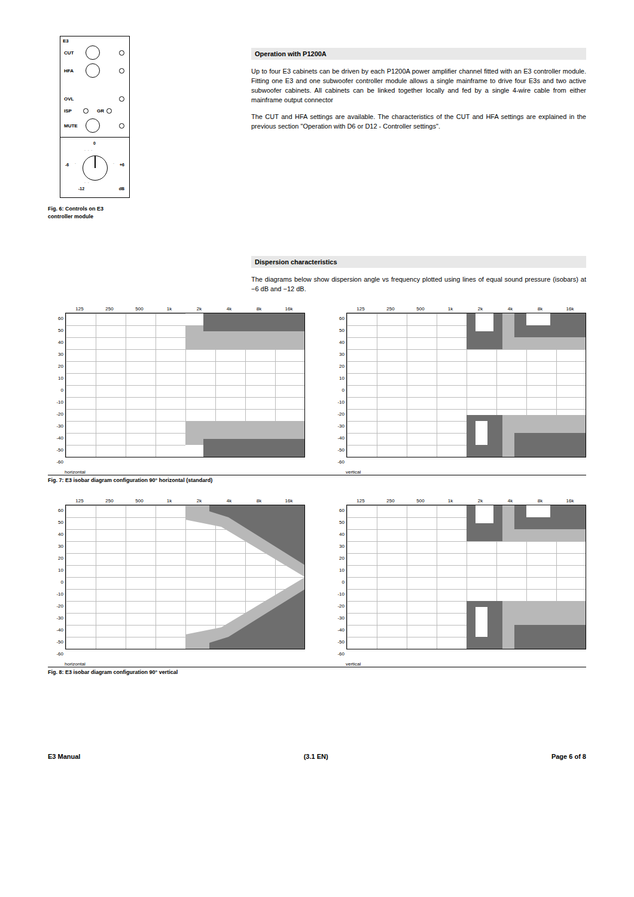E3
CUT
HFA
OVL
ISP GR
MUTE
0
· · ·
-6
·
+6
·
· ·
-12
dB
Fig. 6: Controls on E3
controller module
Operation with P1200A
Up to four E3 cabinets can be driven by each P1200A power amplifier channel fitted with an E3 controller module. Fitting one E3 and one subwoofer controller module allows a single mainframe to drive four E3s and two active subwoofer cabinets. All cabinets can be linked together locally and fed by a single 4-wire cable from either mainframe output connector
The CUT and HFA settings are available. The characteristics of the CUT and HFA settings are explained in the previous section "Operation with D6 or D12 - Controller settings".
Dispersion characteristics
The diagrams below show dispersion angle vs frequency plotted using lines of equal sound pressure (isobars) at −6 dB and −12 dB.
1252505001k 2k 4k 8k 16k
60
50
40
30
20
10
0
-10
-20
-30
-40
-50
-60
horizontal
1252505001k 2k 4k 8k 16k
60
50
40
30
20
10
0
-10
-20
-30
-40
-50
-60
vertical
Fig. 7: E3 isobar diagram configuration 90° horizontal (standard)
1252505001k 2k 4k 8k 16k
60
50
40
30
20
10
0
-10
-20
-30
-40
-50
-60
horizontal
1252505001k 2k 4k 8k 16k
60
50
40
30
20
10
0
-10
-20
-30
-40
-50
-60
vertical
Fig. 8: E3 isobar diagram configuration 90° vertical
E3 Manual (3.1 EN) Page 6 of 8